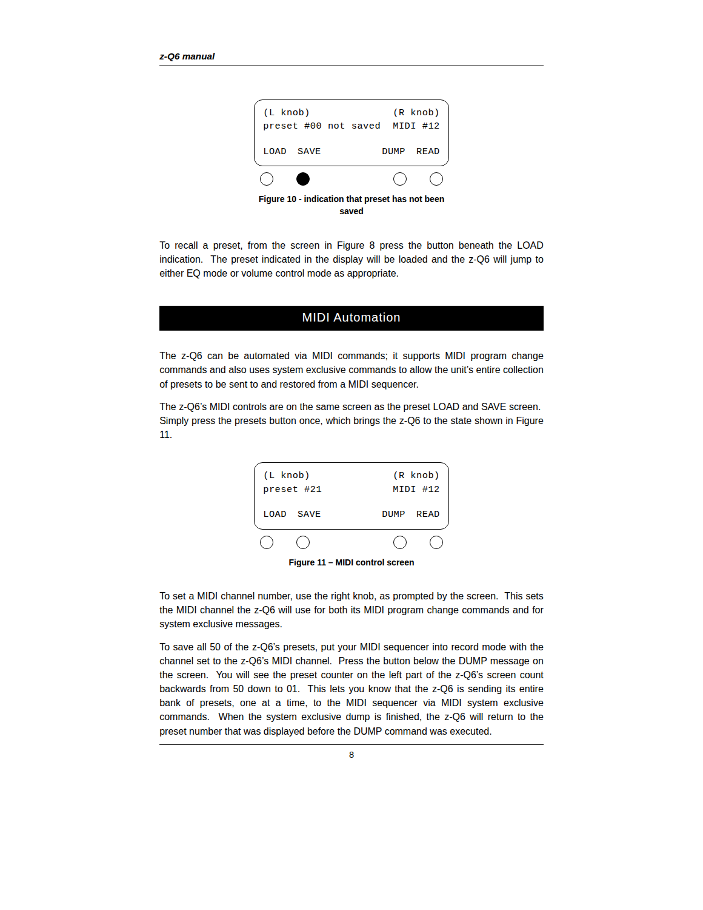z-Q6 manual
(L knob) (R knob)
preset #00 not saved MIDI #12
LOAD SAVE
DUMP READ
Figure 10 - indication that preset has not been saved
To recall a preset, from the screen in Figure 8 press the button beneath the LOAD indication. The preset indicated in the display will be loaded and the z-Q6 will jump to either EQ mode or volume control mode as appropriate.
MIDI Automation
The z-Q6 can be automated via MIDI commands; it supports MIDI program change commands and also uses system exclusive commands to allow the unit’s entire collection of presets to be sent to and restored from a MIDI sequencer.
The z-Q6’s MIDI controls are on the same screen as the preset LOAD and SAVE screen. Simply press the presets button once, which brings the z-Q6 to the state shown in Figure 11.
(L knob) (R knob)
preset #21 MIDI #12
LOAD SAVE
DUMP READ
Figure 11 – MIDI control screen
To set a MIDI channel number, use the right knob, as prompted by the screen. This sets the MIDI channel the z-Q6 will use for both its MIDI program change commands and for system exclusive messages.
To save all 50 of the z-Q6’s presets, put your MIDI sequencer into record mode with the channel set to the z-Q6’s MIDI channel. Press the button below the DUMP message on the screen. You will see the preset counter on the left part of the z-Q6’s screen count backwards from 50 down to 01. This lets you know that the z-Q6 is sending its entire bank of presets, one at a time, to the MIDI sequencer via MIDI system exclusive commands. When the system exclusive dump is finished, the z-Q6 will return to the preset number that was displayed before the DUMP command was executed.
8